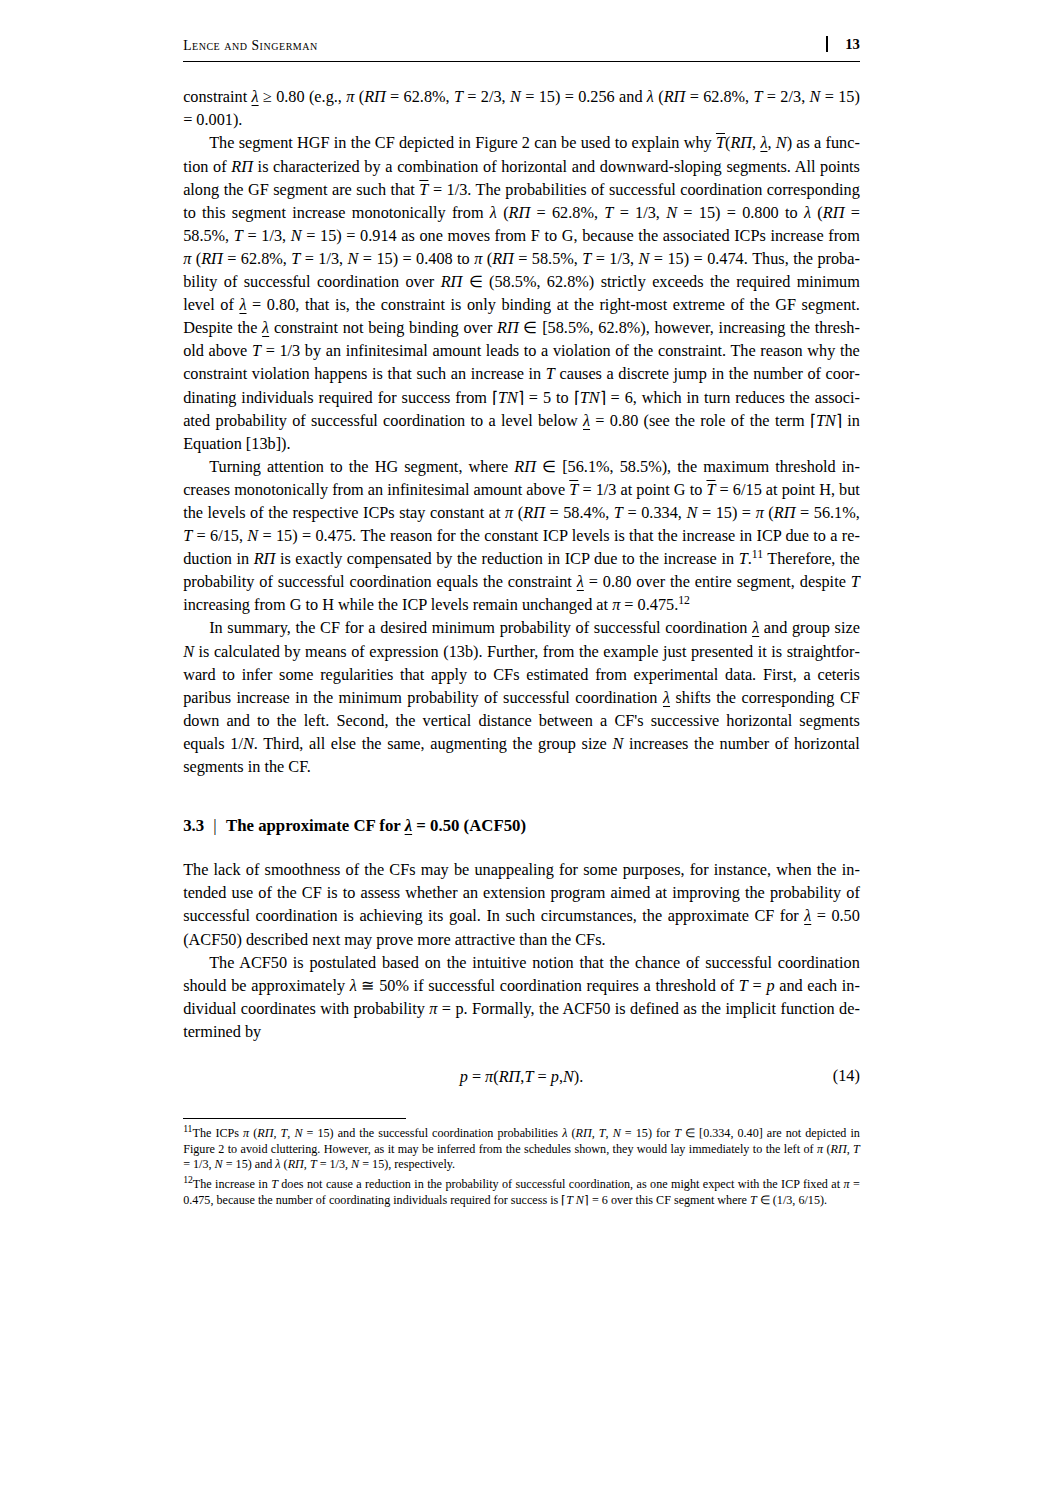Lence and Singerman
13
constraint λ ≥ 0.80 (e.g., π (RΠ = 62.8%, T = 2/3, N = 15) = 0.256 and λ (RΠ = 62.8%, T = 2/3, N = 15) = 0.001).
The segment HGF in the CF depicted in Figure 2 can be used to explain why T(RΠ, λ, N) as a function of RΠ is characterized by a combination of horizontal and downward-sloping segments. All points along the GF segment are such that T = 1/3. The probabilities of successful coordination corresponding to this segment increase monotonically from λ (RΠ = 62.8%, T = 1/3, N = 15) = 0.800 to λ (RΠ = 58.5%, T = 1/3, N = 15) = 0.914 as one moves from F to G, because the associated ICPs increase from π (RΠ = 62.8%, T = 1/3, N = 15) = 0.408 to π (RΠ = 58.5%, T = 1/3, N = 15) = 0.474. Thus, the probability of successful coordination over RΠ ∈ (58.5%, 62.8%) strictly exceeds the required minimum level of λ = 0.80, that is, the constraint is only binding at the right-most extreme of the GF segment. Despite the λ constraint not being binding over RΠ ∈ [58.5%, 62.8%), however, increasing the threshold above T = 1/3 by an infinitesimal amount leads to a violation of the constraint. The reason why the constraint violation happens is that such an increase in T causes a discrete jump in the number of coordinating individuals required for success from ⌈TN⌉ = 5 to ⌈TN⌉ = 6, which in turn reduces the associated probability of successful coordination to a level below λ = 0.80 (see the role of the term ⌈TN⌉ in Equation [13b]).
Turning attention to the HG segment, where RΠ ∈ [56.1%, 58.5%), the maximum threshold increases monotonically from an infinitesimal amount above T = 1/3 at point G to T = 6/15 at point H, but the levels of the respective ICPs stay constant at π (RΠ = 58.4%, T = 0.334, N = 15) = π (RΠ = 56.1%, T = 6/15, N = 15) = 0.475. The reason for the constant ICP levels is that the increase in ICP due to a reduction in RΠ is exactly compensated by the reduction in ICP due to the increase in T.11 Therefore, the probability of successful coordination equals the constraint λ = 0.80 over the entire segment, despite T increasing from G to H while the ICP levels remain unchanged at π = 0.475.12
In summary, the CF for a desired minimum probability of successful coordination λ and group size N is calculated by means of expression (13b). Further, from the example just presented it is straightforward to infer some regularities that apply to CFs estimated from experimental data. First, a ceteris paribus increase in the minimum probability of successful coordination λ shifts the corresponding CF down and to the left. Second, the vertical distance between a CF's successive horizontal segments equals 1/N. Third, all else the same, augmenting the group size N increases the number of horizontal segments in the CF.
3.3|The approximate CF for λ = 0.50 (ACF50)
The lack of smoothness of the CFs may be unappealing for some purposes, for instance, when the intended use of the CF is to assess whether an extension program aimed at improving the probability of successful coordination is achieving its goal. In such circumstances, the approximate CF for λ = 0.50 (ACF50) described next may prove more attractive than the CFs.
The ACF50 is postulated based on the intuitive notion that the chance of successful coordination should be approximately λ ≅ 50% if successful coordination requires a threshold of T = p and each individual coordinates with probability π = p. Formally, the ACF50 is defined as the implicit function determined by
p = π(RΠ,T = p,N).
(14)
11The ICPs π (RΠ, T, N = 15) and the successful coordination probabilities λ (RΠ, T, N = 15) for T ∈ [0.334, 0.40] are not depicted in Figure 2 to avoid cluttering. However, as it may be inferred from the schedules shown, they would lay immediately to the left of π (RΠ, T = 1/3, N = 15) and λ (RΠ, T = 1/3, N = 15), respectively.
12The increase in T does not cause a reduction in the probability of successful coordination, as one might expect with the ICP fixed at π = 0.475, because the number of coordinating individuals required for success is ⌈T N⌉ = 6 over this CF segment where T ∈ (1/3, 6/15).